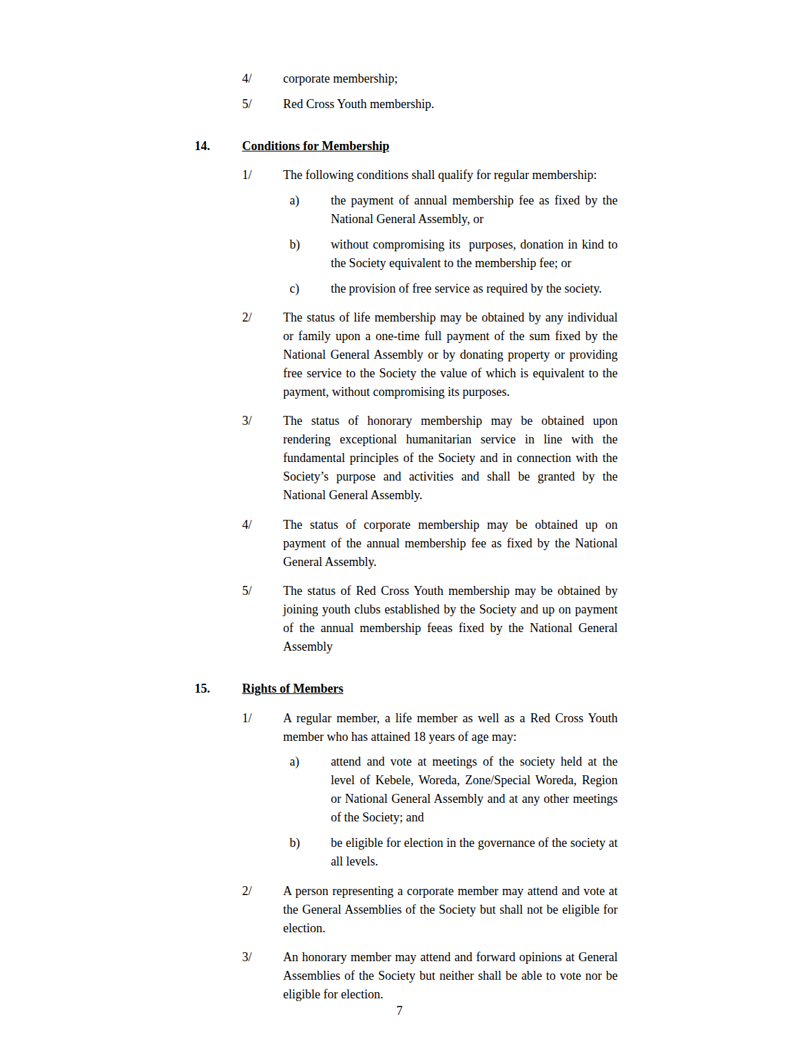4/
corporate membership;
5/
Red Cross Youth membership.
14.
Conditions for Membership
1/
The following conditions shall qualify for regular membership:
a)
the payment of annual membership fee as fixed by the National General Assembly, or
b)
without compromising its purposes, donation in kind to the Society equivalent to the membership fee; or
c)
the provision of free service as required by the society.
2/
The status of life membership may be obtained by any individual or family upon a one-time full payment of the sum fixed by the National General Assembly or by donating property or providing free service to the Society the value of which is equivalent to the payment, without compromising its purposes.
3/
The status of honorary membership may be obtained upon rendering exceptional humanitarian service in line with the fundamental principles of the Society and in connection with the Society’s purpose and activities and shall be granted by the National General Assembly.
4/
The status of corporate membership may be obtained up on payment of the annual membership fee as fixed by the National General Assembly.
5/
The status of Red Cross Youth membership may be obtained by joining youth clubs established by the Society and up on payment of the annual membership feeas fixed by the National General Assembly
15.
Rights of Members
1/
A regular member, a life member as well as a Red Cross Youth member who has attained 18 years of age may:
a)
attend and vote at meetings of the society held at the level of Kebele, Woreda, Zone/Special Woreda, Region or National General Assembly and at any other meetings of the Society; and
b)
be eligible for election in the governance of the society at all levels.
2/
A person representing a corporate member may attend and vote at the General Assemblies of the Society but shall not be eligible for election.
3/
An honorary member may attend and forward opinions at General Assemblies of the Society but neither shall be able to vote nor be eligible for election.
7